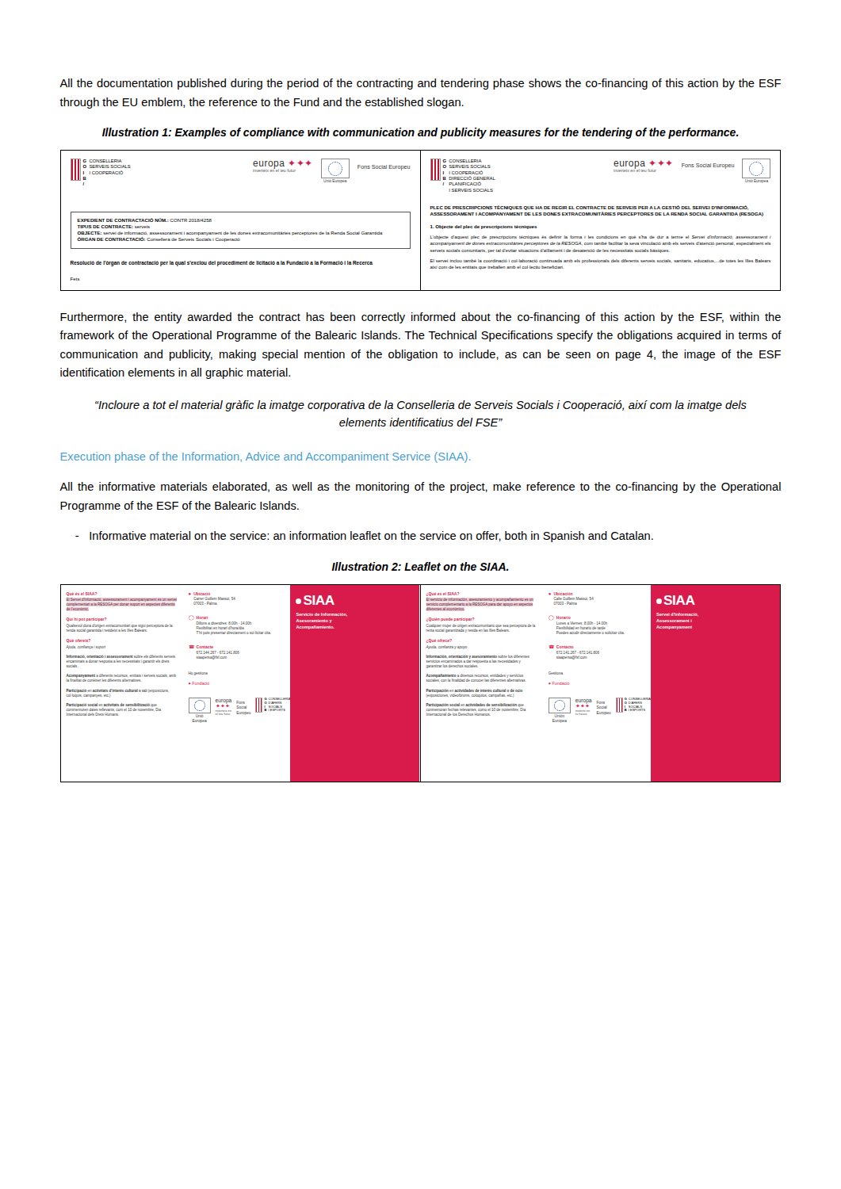All the documentation published during the period of the contracting and tendering phase shows the co-financing of this action by the ESF through the EU emblem, the reference to the Fund and the established slogan.
Illustration 1: Examples of compliance with communication and publicity measures for the tendering of the performance.
G
O
I
B
/
CONSELLERIA
SERVEIS SOCIALS
I COOPERACIÓ
europa ✦✦✦
inverteix en el teu futur
Unió Europea
Fons Social Europeu
EXPEDIENT DE CONTRACTACIÓ NÚM.: CONTR 2018/4258
TIPUS DE CONTRACTE: serveis
OBJECTE: servei de informació, assessorament i acompanyament de les dones extracomunitàries perceptores de la Renda Social Garantida
ÒRGAN DE CONTRACTACIÓ: Consellera de Serveis Socials i Cooperació
Resolució de l'òrgan de contractació per la qual s'exclou del procediment de licitació a la Fundació a la Formació i la Recerca
Fets
G
O
I
B
/
CONSELLERIA
SERVEIS SOCIALS
I COOPERACIÓ
DIRECCIÓ GENERAL
PLANIFICACIÓ
I SERVEIS SOCIALS
europa ✦✦✦
inverteix en el teu futur
Fons Social Europeu
Unió Europea
PLEC DE PRESCRIPCIONS TÈCNIQUES QUE HA DE REGIR EL CONTRACTE DE SERVEIS PER A LA GESTIÓ DEL SERVEI D'INFORMACIÓ, ASSESSORAMENT I ACOMPANYAMENT DE LES DONES EXTRACOMUNITÀRIES PERCEPTORES DE LA RENDA SOCIAL GARANTIDA (RESOGA)
1. Objecte del plec de prescripcions tècniques
L'objecte d'aquest plec de prescripcions tècniques és definir la forma i les condicions en què s'ha de dur a terme el Servei d'informació, assessorament i acompanyament de dones extracomunitàries perceptores de la RESOGA, com també facilitar la seva vinculació amb els serveis d'atenció personal, especialment els serveis socials comunitaris, per tal d'evitar situacions d'aïllament i de desatenció de les necessitats socials bàsiques.
El servei inclou també la coordinació i col·laboració continuada amb els professionals dels diferents serveis socials, sanitaris, educatius,...de totes les Illes Balears així com de les entitats que treballen amb el col·lectiu beneficiari.
Furthermore, the entity awarded the contract has been correctly informed about the co-financing of this action by the ESF, within the framework of the Operational Programme of the Balearic Islands. The Technical Specifications specify the obligations acquired in terms of communication and publicity, making special mention of the obligation to include, as can be seen on page 4, the image of the ESF identification elements in all graphic material.
“Incloure a tot el material gràfic la imatge corporativa de la Conselleria de Serveis Socials i Cooperació, així com la imatge dels elements identificatius del FSE”
Execution phase of the Information, Advice and Accompaniment Service (SIAA).
All the informative materials elaborated, as well as the monitoring of the project, make reference to the co-financing by the Operational Programme of the ESF of the Balearic Islands.
Informative material on the service: an information leaflet on the service on offer, both in Spanish and Catalan.
Illustration 2: Leaflet on the SIAA.
Què és el SIAA?
El Servei d'Informació, assessorament i acompanyament és un servei complementari a la RESOGA per donar suport en aspectes diferents de l'econòmic.
Qui hi pot participar?
Qualsevol dona d'origen extracomunitari que sigui perceptora de la renda social garantida i resideixi a les Illes Balears.
Què ofereix?
Ajuda, confiança i suport
Informació, orientació i assessorament sobre els diferents serveis encaminats a donar resposta a les necessitats i garantir els drets socials.
Acompanyament a diferents recursos, entitats i serveis socials, amb la finalitat de conèixer les diferents alternatives.
Participació en activitats d'interès cultural o oci (exposicions, col·loquis, campanyes, etc.)
Participació social en activitats de sensibilització que commemoren dates rellevants, com el 10 de novembre, Dia Internacional dels Drets Humans.
●
Ubicació
Carrer Guillem Massot, 54
07003 - Palma
◯
Horari
Dilluns a divendres: 8.00h - 14.00h
Flexibilitat en horari d'hora/dia
T'hi pots presentar directament o sol·licitar cita.
☎
Contacte
672.144.267 - 672.141.806
siaapersa@fsf.com
Ho gestiona
● Fundació
Unió Europea
europa ✦✦✦
inverteix en el teu futur
Fons Social Europeu
G
O
I
B
CONSELLERIA
D'AFERS SOCIALS
I ESPORTS
SIAA
Servicio de Información,
Asesoramiento y
Acompañamiento.
¿Qué es el SIAA?
El servicio de información, asesoramiento y acompañamiento es un servicio complementario a la RESOGA para dar apoyo en aspectos diferentes al económico.
¿Quién puede participar?
Cualquier mujer de origen extracomunitario que sea perceptora de la renta social garantizada y resida en las Illes Balears.
¿Qué ofrece?
Ayuda, confianza y apoyo
Información, orientación y asesoramiento sobre los diferentes servicios encaminados a dar respuesta a las necesidades y garantizar los derechos sociales.
Acompañamiento a diversos recursos, entidades y servicios sociales, con la finalidad de conocer las diferentes alternativas.
Participación en actividades de interés cultural o de ocio (exposiciones, videofórums, coloquios, campañas, etc.)
Participación social en actividades de sensibilización que conmemoran fechas relevantes, como el 10 de noviembre, Día Internacional de los Derechos Humanos.
●
Ubicación
Calle Guillem Massot, 54
07003 - Palma
◯
Horario
Lunes a Viernes: 8.00h - 14.00h
Flexibilidad en horario de tarde
Puedes acudir directamente o solicitar cita.
☎
Contacto
672.141.267 - 672.141.806
siaapersa@fsf.com
Gestiona
● Fundació
Unión Europea
europa ✦✦✦
invierte en tu futuro
Fons Social Europeu
G
O
I
B
CONSELLERIA
D'AFERS SOCIALS
I ESPORTS
SIAA
Servei d'Informació,
Assessorament i
Acompanyament